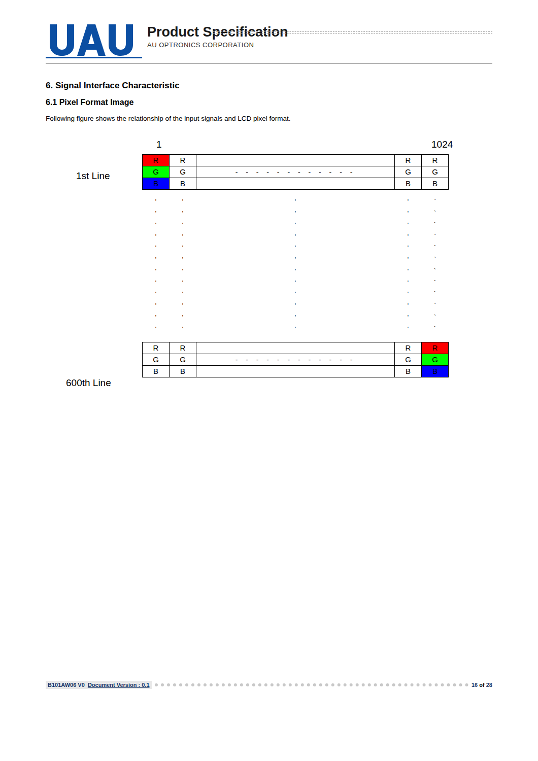Product Specification
AU OPTRONICS CORPORATION
6. Signal Interface Characteristic
6.1 Pixel Format Image
Following figure shows the relationship of the input signals and LCD pixel format.
1
1024
1st Line
600th Line
| R | R | | R | R |
| G | G | - - - - - - - - - - - - | G | G |
| B | B | | B | B |
| ' ' ' ' ' ' ' ' ' ' ' ' | ' ' ' ' ' ' ' ' ' ' ' ' | ' ' ' ' ' ' ' ' ' ' ' ' | ' ' ' ' ' ' ' ' ' ' ' ' | ` ` ` ` ` ` ` ` ` ` ` ` |
| R | R | | R | R |
| G | G | - - - - - - - - - - - - | G | G |
| B | B | | B | B |
B101AW06 V0 Document Version : 0.1
16 of 28